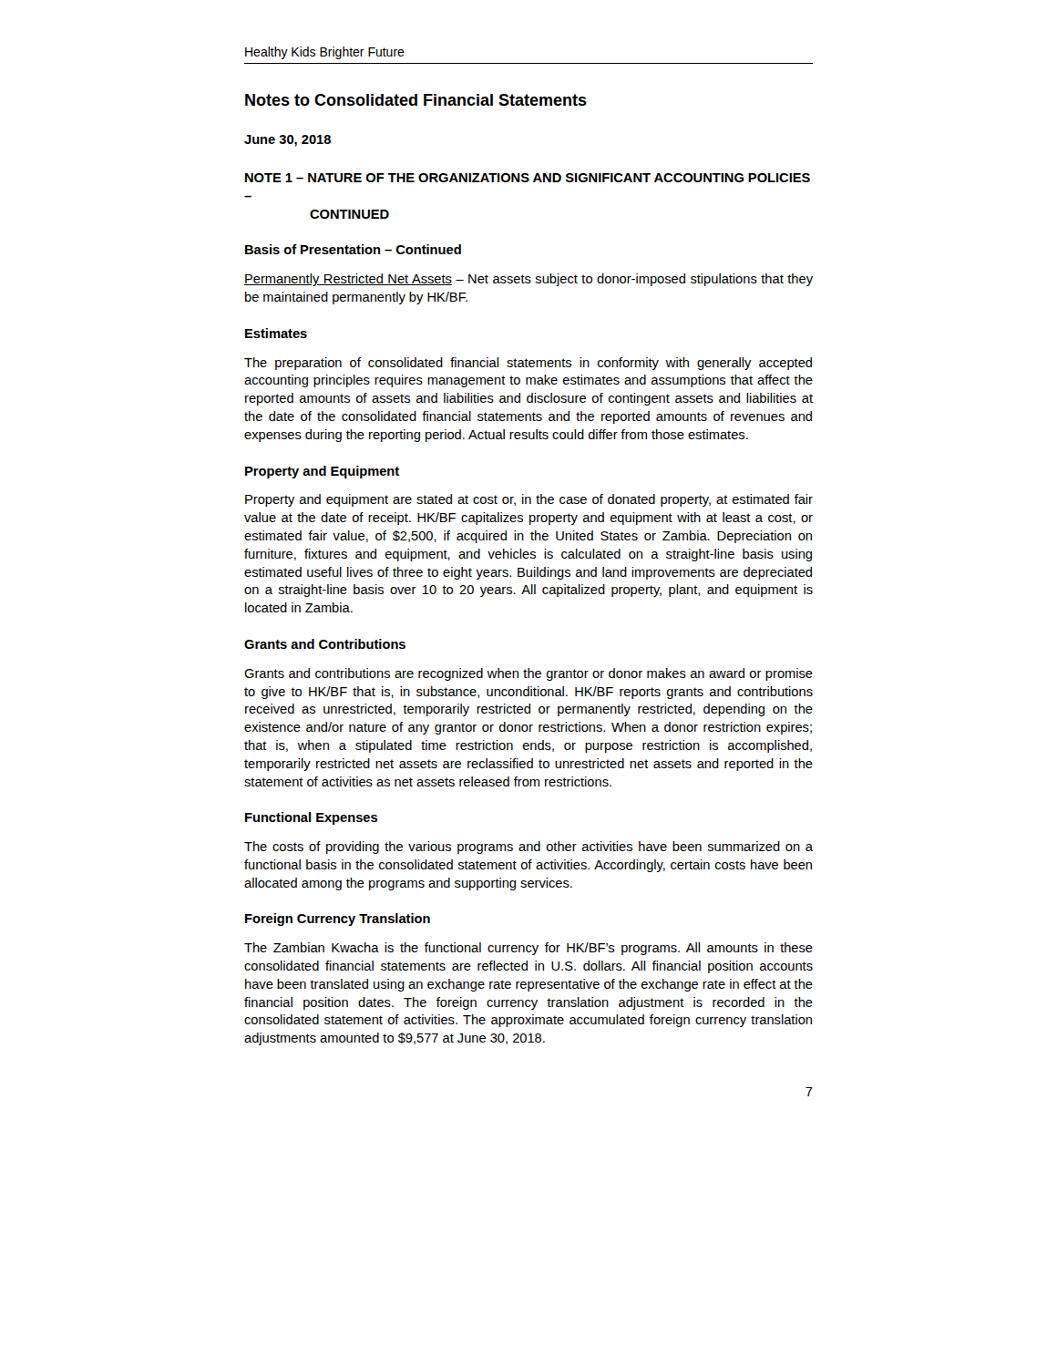Healthy Kids Brighter Future
Notes to Consolidated Financial Statements
June 30, 2018
NOTE 1 – NATURE OF THE ORGANIZATIONS AND SIGNIFICANT ACCOUNTING POLICIES – CONTINUED
Basis of Presentation – Continued
Permanently Restricted Net Assets – Net assets subject to donor-imposed stipulations that they be maintained permanently by HK/BF.
Estimates
The preparation of consolidated financial statements in conformity with generally accepted accounting principles requires management to make estimates and assumptions that affect the reported amounts of assets and liabilities and disclosure of contingent assets and liabilities at the date of the consolidated financial statements and the reported amounts of revenues and expenses during the reporting period. Actual results could differ from those estimates.
Property and Equipment
Property and equipment are stated at cost or, in the case of donated property, at estimated fair value at the date of receipt. HK/BF capitalizes property and equipment with at least a cost, or estimated fair value, of $2,500, if acquired in the United States or Zambia. Depreciation on furniture, fixtures and equipment, and vehicles is calculated on a straight-line basis using estimated useful lives of three to eight years. Buildings and land improvements are depreciated on a straight-line basis over 10 to 20 years. All capitalized property, plant, and equipment is located in Zambia.
Grants and Contributions
Grants and contributions are recognized when the grantor or donor makes an award or promise to give to HK/BF that is, in substance, unconditional. HK/BF reports grants and contributions received as unrestricted, temporarily restricted or permanently restricted, depending on the existence and/or nature of any grantor or donor restrictions. When a donor restriction expires; that is, when a stipulated time restriction ends, or purpose restriction is accomplished, temporarily restricted net assets are reclassified to unrestricted net assets and reported in the statement of activities as net assets released from restrictions.
Functional Expenses
The costs of providing the various programs and other activities have been summarized on a functional basis in the consolidated statement of activities. Accordingly, certain costs have been allocated among the programs and supporting services.
Foreign Currency Translation
The Zambian Kwacha is the functional currency for HK/BF’s programs. All amounts in these consolidated financial statements are reflected in U.S. dollars. All financial position accounts have been translated using an exchange rate representative of the exchange rate in effect at the financial position dates. The foreign currency translation adjustment is recorded in the consolidated statement of activities. The approximate accumulated foreign currency translation adjustments amounted to $9,577 at June 30, 2018.
7